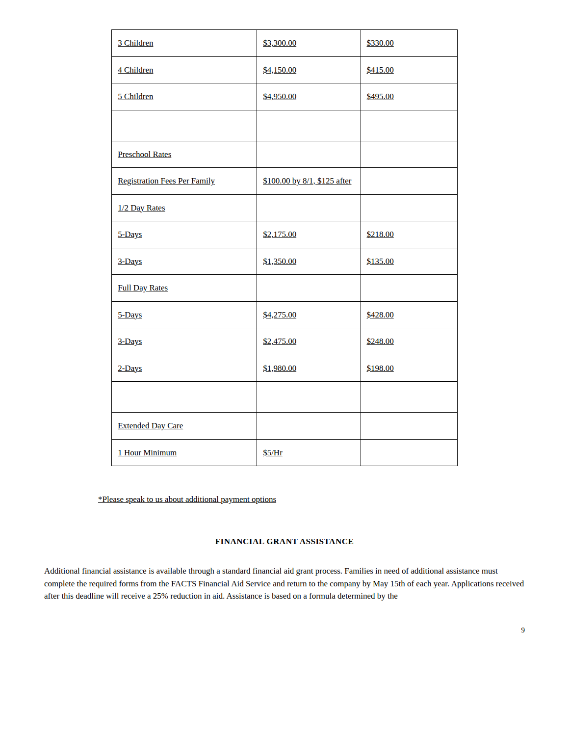| 3 Children | $3,300.00 | $330.00 |
| 4 Children | $4,150.00 | $415.00 |
| 5 Children | $4,950.00 | $495.00 |
| Preschool Rates | | |
| Registration Fees Per Family | $100.00 by 8/1, $125 after | |
| 1/2 Day Rates | | |
| 5-Days | $2,175.00 | $218.00 |
| 3-Days | $1,350.00 | $135.00 |
| Full Day Rates | | |
| 5-Days | $4,275.00 | $428.00 |
| 3-Days | $2,475.00 | $248.00 |
| 2-Days | $1,980.00 | $198.00 |
| Extended Day Care | | |
| 1 Hour Minimum | $5/Hr | |
*Please speak to us about additional payment options
FINANCIAL GRANT ASSISTANCE
Additional financial assistance is available through a standard financial aid grant process. Families in need of additional assistance must complete the required forms from the FACTS Financial Aid Service and return to the company by May 15th of each year. Applications received after this deadline will receive a 25% reduction in aid. Assistance is based on a formula determined by the
9